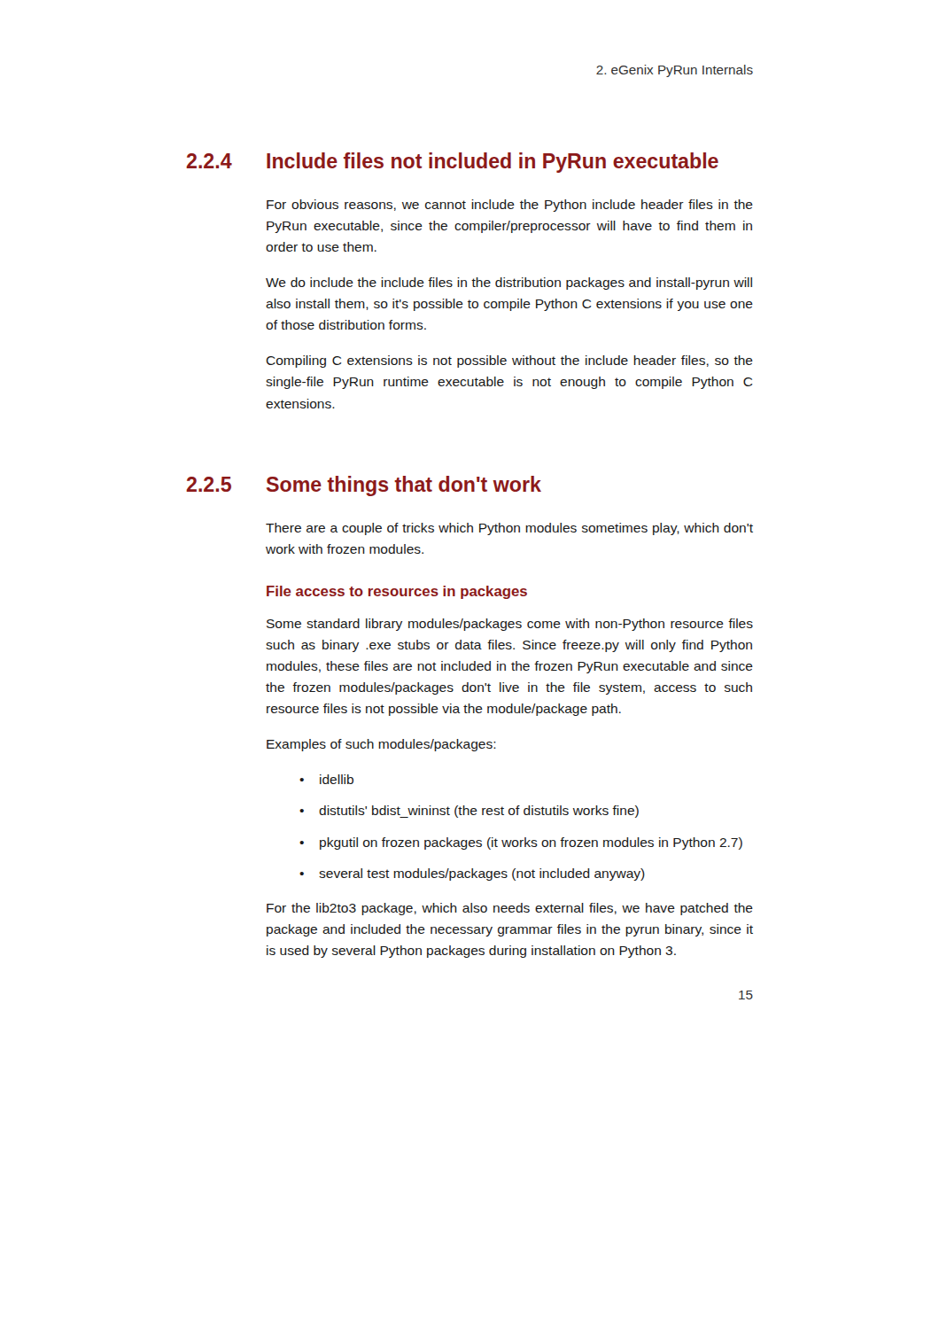2. eGenix PyRun Internals
2.2.4 Include files not included in PyRun executable
For obvious reasons, we cannot include the Python include header files in the PyRun executable, since the compiler/preprocessor will have to find them in order to use them.
We do include the include files in the distribution packages and install-pyrun will also install them, so it's possible to compile Python C extensions if you use one of those distribution forms.
Compiling C extensions is not possible without the include header files, so the single-file PyRun runtime executable is not enough to compile Python C extensions.
2.2.5 Some things that don't work
There are a couple of tricks which Python modules sometimes play, which don't work with frozen modules.
File access to resources in packages
Some standard library modules/packages come with non-Python resource files such as binary .exe stubs or data files. Since freeze.py will only find Python modules, these files are not included in the frozen PyRun executable and since the frozen modules/packages don't live in the file system, access to such resource files is not possible via the module/package path.
Examples of such modules/packages:
idellib
distutils' bdist_wininst (the rest of distutils works fine)
pkgutil on frozen packages (it works on frozen modules in Python 2.7)
several test modules/packages (not included anyway)
For the lib2to3 package, which also needs external files, we have patched the package and included the necessary grammar files in the pyrun binary, since it is used by several Python packages during installation on Python 3.
15